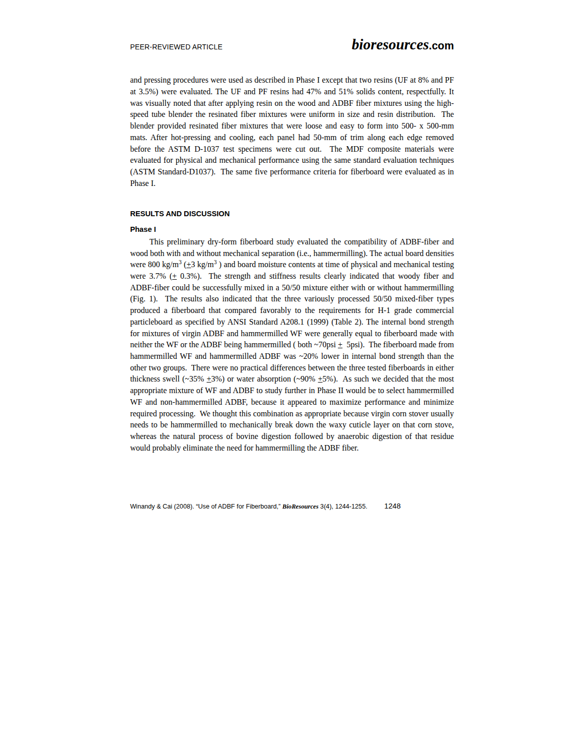PEER-REVIEWED ARTICLE
bioresources.com
and pressing procedures were used as described in Phase I except that two resins (UF at 8% and PF at 3.5%) were evaluated. The UF and PF resins had 47% and 51% solids content, respectfully. It was visually noted that after applying resin on the wood and ADBF fiber mixtures using the high-speed tube blender the resinated fiber mixtures were uniform in size and resin distribution. The blender provided resinated fiber mixtures that were loose and easy to form into 500- x 500-mm mats. After hot-pressing and cooling, each panel had 50-mm of trim along each edge removed before the ASTM D-1037 test specimens were cut out. The MDF composite materials were evaluated for physical and mechanical performance using the same standard evaluation techniques (ASTM Standard-D1037). The same five performance criteria for fiberboard were evaluated as in Phase I.
RESULTS AND DISCUSSION
Phase I
This preliminary dry-form fiberboard study evaluated the compatibility of ADBF-fiber and wood both with and without mechanical separation (i.e., hammermilling). The actual board densities were 800 kg/m3 (+3 kg/m3 ) and board moisture contents at time of physical and mechanical testing were 3.7% (+ 0.3%). The strength and stiffness results clearly indicated that woody fiber and ADBF-fiber could be successfully mixed in a 50/50 mixture either with or without hammermilling (Fig. 1). The results also indicated that the three variously processed 50/50 mixed-fiber types produced a fiberboard that compared favorably to the requirements for H-1 grade commercial particleboard as specified by ANSI Standard A208.1 (1999) (Table 2). The internal bond strength for mixtures of virgin ADBF and hammermilled WF were generally equal to fiberboard made with neither the WF or the ADBF being hammermilled ( both ~70psi + 5psi). The fiberboard made from hammermilled WF and hammermilled ADBF was ~20% lower in internal bond strength than the other two groups. There were no practical differences between the three tested fiberboards in either thickness swell (~35% +3%) or water absorption (~90% +5%). As such we decided that the most appropriate mixture of WF and ADBF to study further in Phase II would be to select hammermilled WF and non-hammermilled ADBF, because it appeared to maximize performance and minimize required processing. We thought this combination as appropriate because virgin corn stover usually needs to be hammermilled to mechanically break down the waxy cuticle layer on that corn stove, whereas the natural process of bovine digestion followed by anaerobic digestion of that residue would probably eliminate the need for hammermilling the ADBF fiber.
Winandy & Cai (2008). “Use of ADBF for Fiberboard,” BioResources 3(4), 1244-1255.
1248